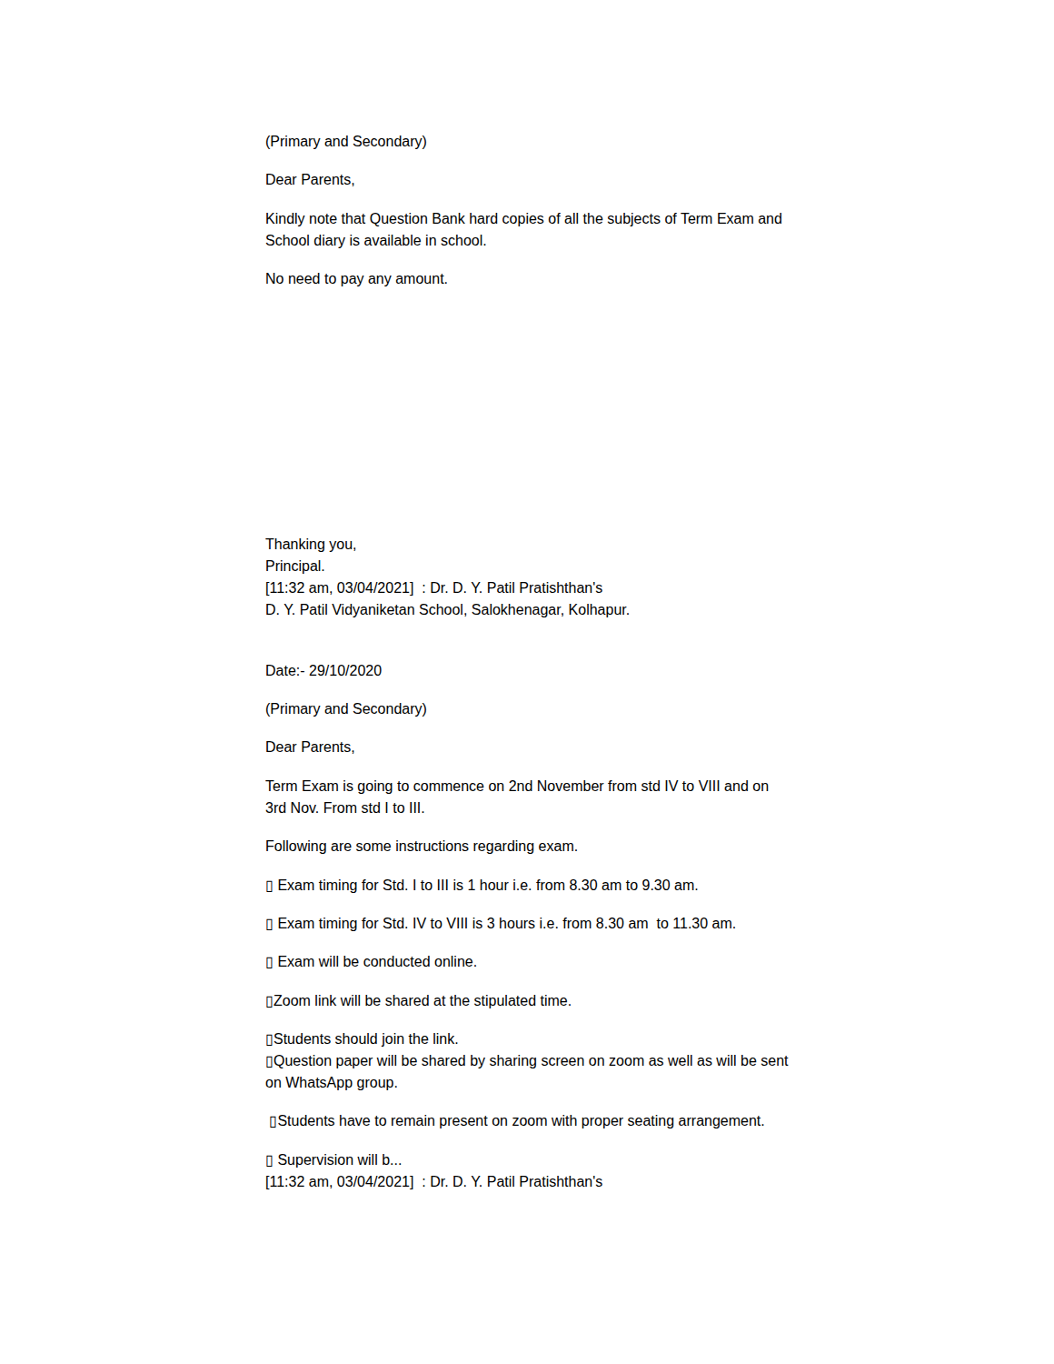(Primary and Secondary)
Dear Parents,
Kindly note that Question Bank hard copies of all the subjects of Term Exam and School diary is available in school.
No need to pay any amount.
Thanking you,
Principal.
[11:32 am, 03/04/2021] : Dr. D. Y. Patil Pratishthan's
D. Y. Patil Vidyaniketan School, Salokhenagar, Kolhapur.
Date:- 29/10/2020
(Primary and Secondary)
Dear Parents,
Term Exam is going to commence on 2nd November from std IV to VIII and on 3rd Nov. From std I to III.
Following are some instructions regarding exam.
▯ Exam timing for Std. I to III is 1 hour i.e. from 8.30 am to 9.30 am.
▯ Exam timing for Std. IV to VIII is 3 hours i.e. from 8.30 am to 11.30 am.
▯ Exam will be conducted online.
▯Zoom link will be shared at the stipulated time.
▯Students should join the link.
▯Question paper will be shared by sharing screen on zoom as well as will be sent on WhatsApp group.
▯Students have to remain present on zoom with proper seating arrangement.
▯ Supervision will b...
[11:32 am, 03/04/2021] : Dr. D. Y. Patil Pratishthan's